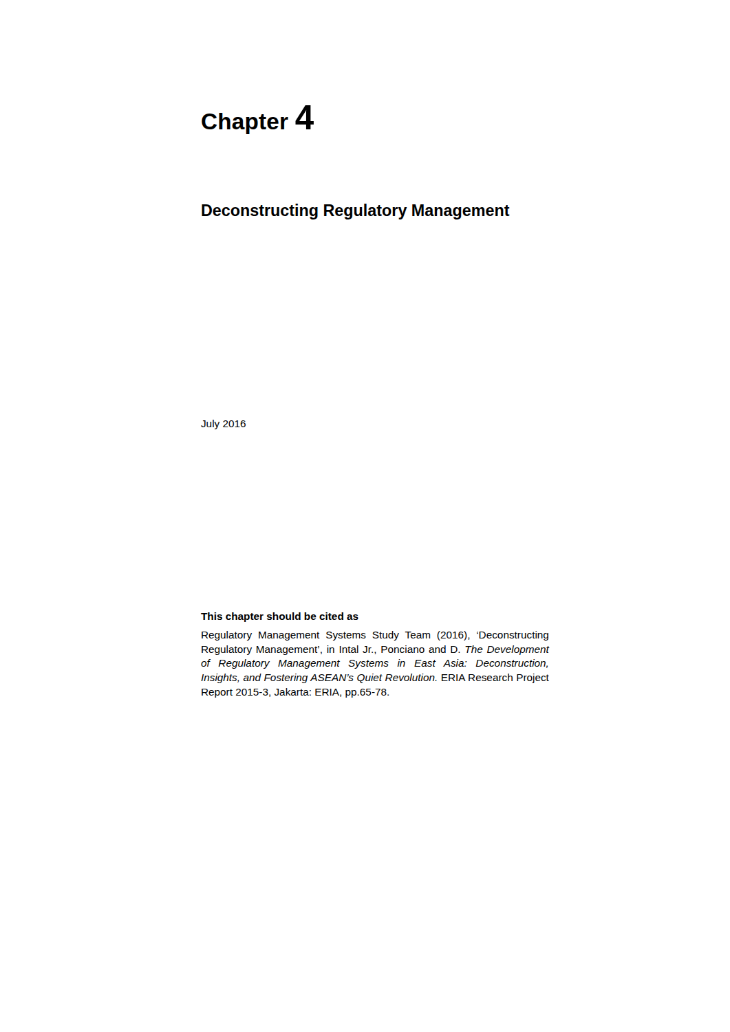Chapter 4
Deconstructing Regulatory Management
July 2016
This chapter should be cited as
Regulatory Management Systems Study Team (2016), ‘Deconstructing Regulatory Management’, in Intal Jr., Ponciano and D. The Development of Regulatory Management Systems in East Asia: Deconstruction, Insights, and Fostering ASEAN’s Quiet Revolution. ERIA Research Project Report 2015-3, Jakarta: ERIA, pp.65-78.